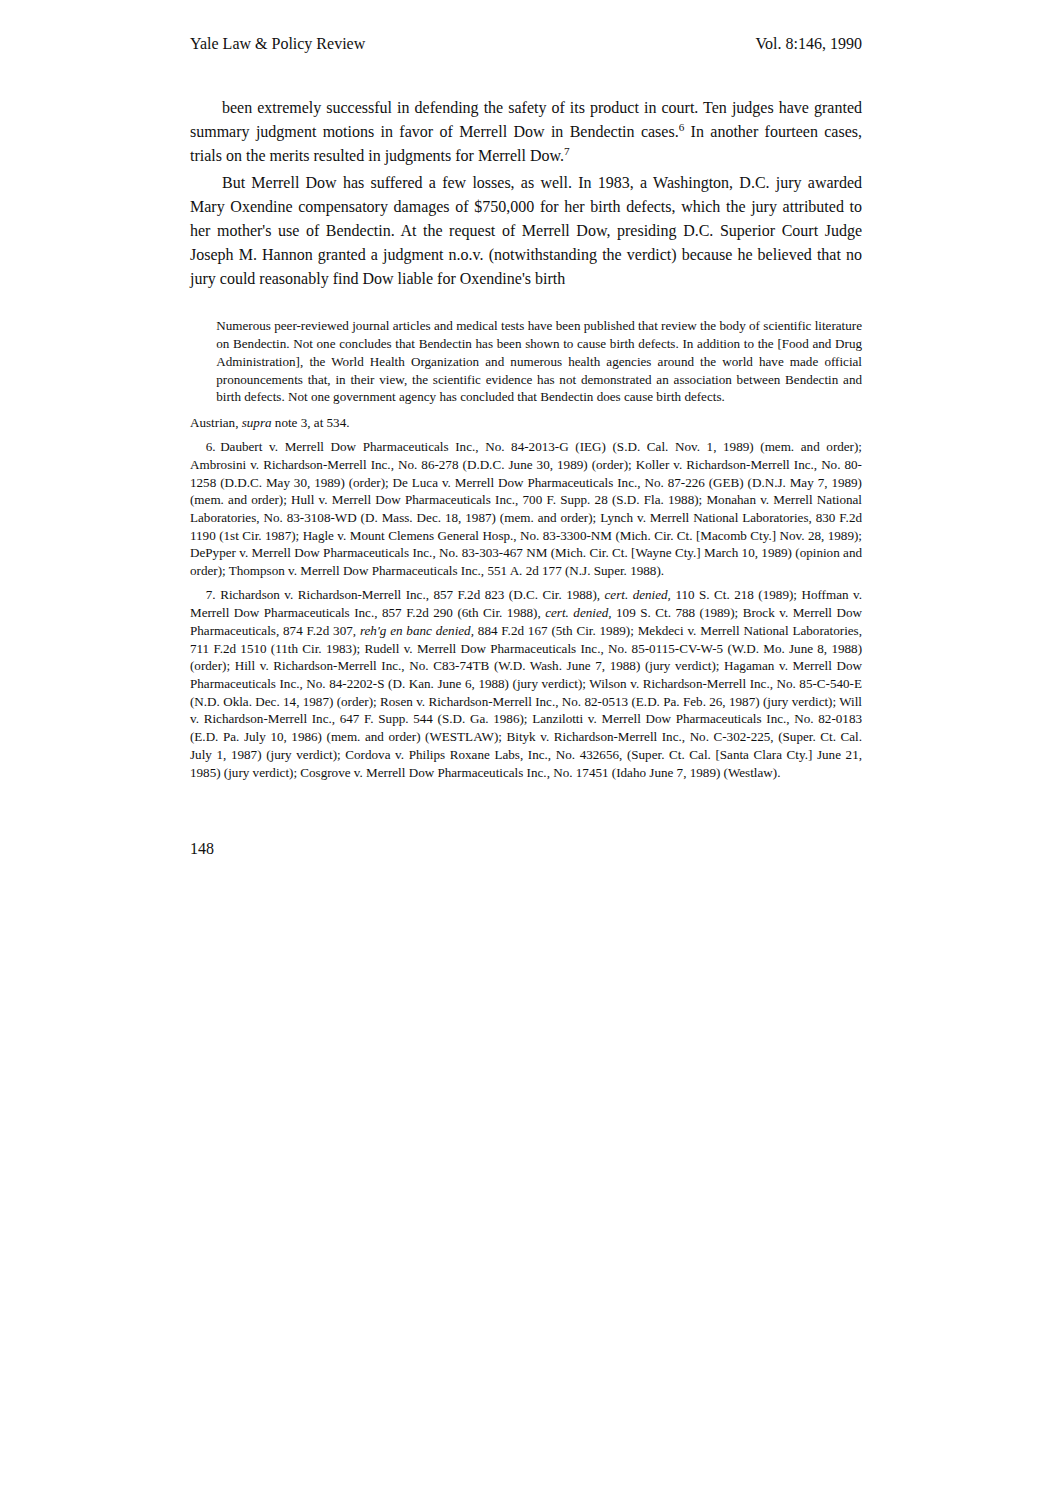Yale Law & Policy Review Vol. 8:146, 1990
been extremely successful in defending the safety of its product in court. Ten judges have granted summary judgment motions in favor of Merrell Dow in Bendectin cases.6 In another fourteen cases, trials on the merits resulted in judgments for Merrell Dow.7
But Merrell Dow has suffered a few losses, as well. In 1983, a Washington, D.C. jury awarded Mary Oxendine compensatory damages of $750,000 for her birth defects, which the jury attributed to her mother's use of Bendectin. At the request of Merrell Dow, presiding D.C. Superior Court Judge Joseph M. Hannon granted a judgment n.o.v. (notwithstanding the verdict) because he believed that no jury could reasonably find Dow liable for Oxendine's birth
Numerous peer-reviewed journal articles and medical tests have been published that review the body of scientific literature on Bendectin. Not one concludes that Bendectin has been shown to cause birth defects. In addition to the [Food and Drug Administration], the World Health Organization and numerous health agencies around the world have made official pronouncements that, in their view, the scientific evidence has not demonstrated an association between Bendectin and birth defects. Not one government agency has concluded that Bendectin does cause birth defects.
Austrian, supra note 3, at 534.
6. Daubert v. Merrell Dow Pharmaceuticals Inc., No. 84-2013-G (IEG) (S.D. Cal. Nov. 1, 1989) (mem. and order); Ambrosini v. Richardson-Merrell Inc., No. 86-278 (D.D.C. June 30, 1989) (order); Koller v. Richardson-Merrell Inc., No. 80-1258 (D.D.C. May 30, 1989) (order); De Luca v. Merrell Dow Pharmaceuticals Inc., No. 87-226 (GEB) (D.N.J. May 7, 1989) (mem. and order); Hull v. Merrell Dow Pharmaceuticals Inc., 700 F. Supp. 28 (S.D. Fla. 1988); Monahan v. Merrell National Laboratories, No. 83-3108-WD (D. Mass. Dec. 18, 1987) (mem. and order); Lynch v. Merrell National Laboratories, 830 F.2d 1190 (1st Cir. 1987); Hagle v. Mount Clemens General Hosp., No. 83-3300-NM (Mich. Cir. Ct. [Macomb Cty.] Nov. 28, 1989); DePyper v. Merrell Dow Pharmaceuticals Inc., No. 83-303-467 NM (Mich. Cir. Ct. [Wayne Cty.] March 10, 1989) (opinion and order); Thompson v. Merrell Dow Pharmaceuticals Inc., 551 A. 2d 177 (N.J. Super. 1988).
7. Richardson v. Richardson-Merrell Inc., 857 F.2d 823 (D.C. Cir. 1988), cert. denied, 110 S. Ct. 218 (1989); Hoffman v. Merrell Dow Pharmaceuticals Inc., 857 F.2d 290 (6th Cir. 1988), cert. denied, 109 S. Ct. 788 (1989); Brock v. Merrell Dow Pharmaceuticals, 874 F.2d 307, reh'g en banc denied, 884 F.2d 167 (5th Cir. 1989); Mekdeci v. Merrell National Laboratories, 711 F.2d 1510 (11th Cir. 1983); Rudell v. Merrell Dow Pharmaceuticals Inc., No. 85-0115-CV-W-5 (W.D. Mo. June 8, 1988) (order); Hill v. Richardson-Merrell Inc., No. C83-74TB (W.D. Wash. June 7, 1988) (jury verdict); Hagaman v. Merrell Dow Pharmaceuticals Inc., No. 84-2202-S (D. Kan. June 6, 1988) (jury verdict); Wilson v. Richardson-Merrell Inc., No. 85-C-540-E (N.D. Okla. Dec. 14, 1987) (order); Rosen v. Richardson-Merrell Inc., No. 82-0513 (E.D. Pa. Feb. 26, 1987) (jury verdict); Will v. Richardson-Merrell Inc., 647 F. Supp. 544 (S.D. Ga. 1986); Lanzilotti v. Merrell Dow Pharmaceuticals Inc., No. 82-0183 (E.D. Pa. July 10, 1986) (mem. and order) (WESTLAW); Bityk v. Richardson-Merrell Inc., No. C-302-225, (Super. Ct. Cal. July 1, 1987) (jury verdict); Cordova v. Philips Roxane Labs, Inc., No. 432656, (Super. Ct. Cal. [Santa Clara Cty.] June 21, 1985) (jury verdict); Cosgrove v. Merrell Dow Pharmaceuticals Inc., No. 17451 (Idaho June 7, 1989) (Westlaw).
148